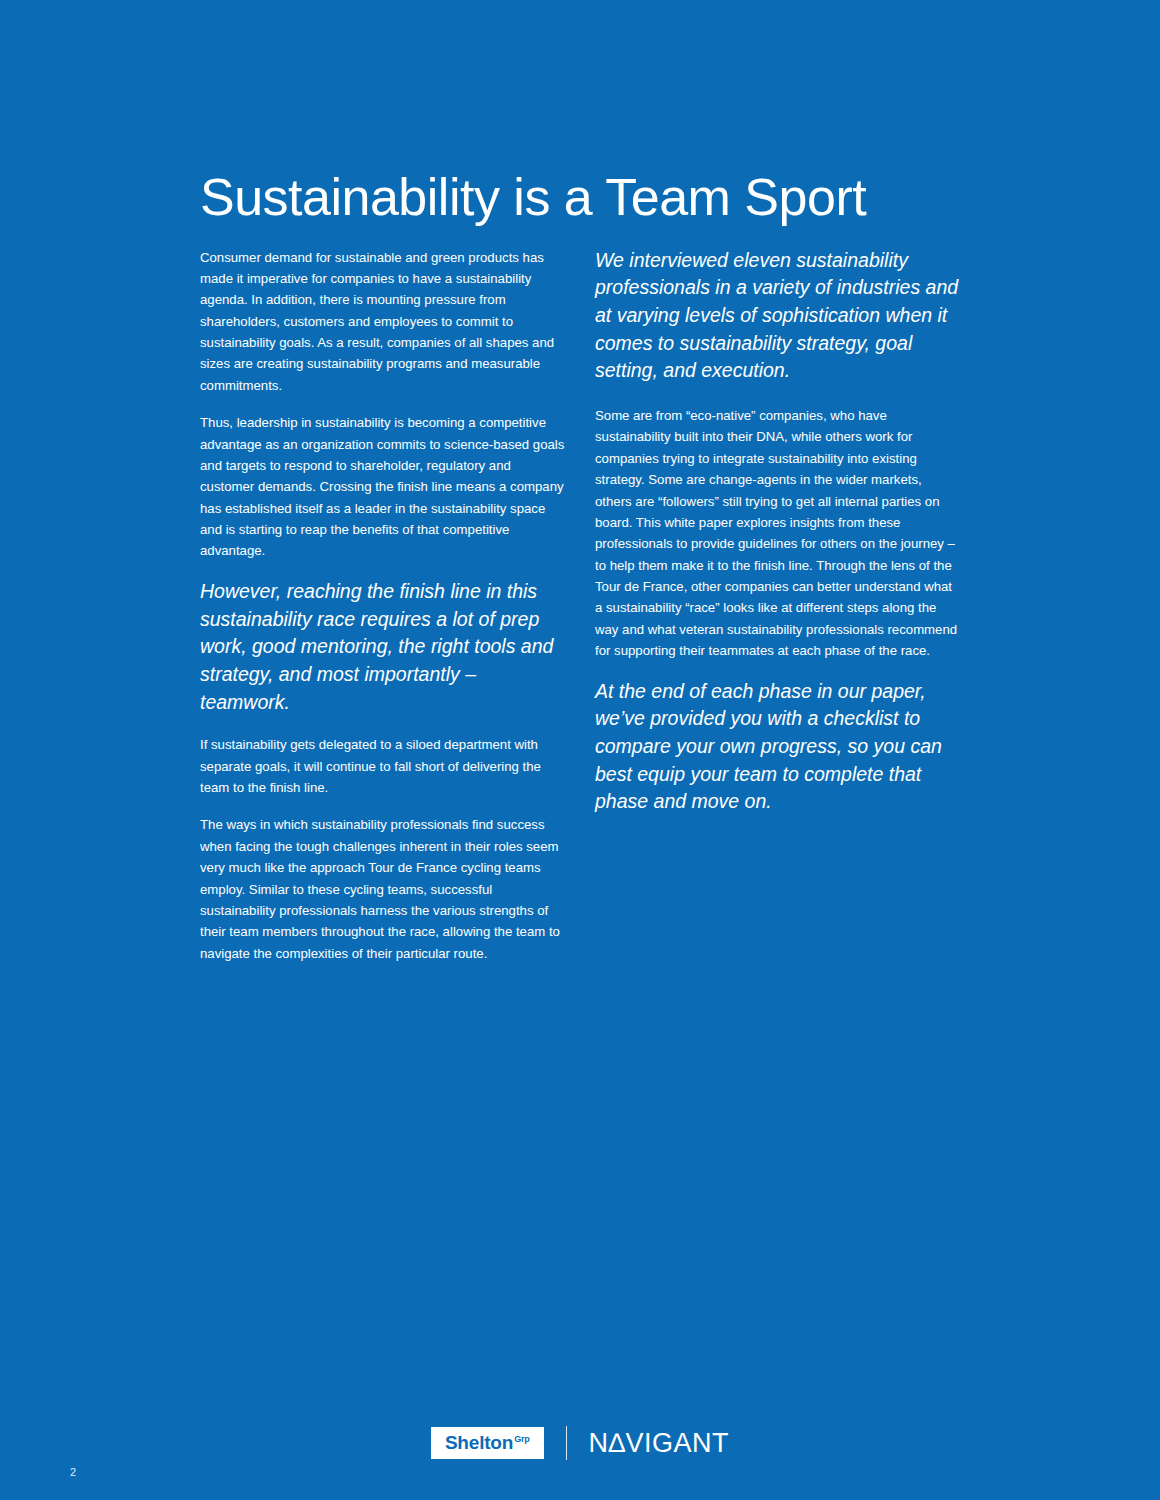Sustainability is a Team Sport
Consumer demand for sustainable and green products has made it imperative for companies to have a sustainability agenda. In addition, there is mounting pressure from shareholders, customers and employees to commit to sustainability goals. As a result, companies of all shapes and sizes are creating sustainability programs and measurable commitments.
Thus, leadership in sustainability is becoming a competitive advantage as an organization commits to science-based goals and targets to respond to shareholder, regulatory and customer demands. Crossing the finish line means a company has established itself as a leader in the sustainability space and is starting to reap the benefits of that competitive advantage.
However, reaching the finish line in this sustainability race requires a lot of prep work, good mentoring, the right tools and strategy, and most importantly – teamwork.
If sustainability gets delegated to a siloed department with separate goals, it will continue to fall short of delivering the team to the finish line.
The ways in which sustainability professionals find success when facing the tough challenges inherent in their roles seem very much like the approach Tour de France cycling teams employ. Similar to these cycling teams, successful sustainability professionals harness the various strengths of their team members throughout the race, allowing the team to navigate the complexities of their particular route.
We interviewed eleven sustainability professionals in a variety of industries and at varying levels of sophistication when it comes to sustainability strategy, goal setting, and execution.
Some are from “eco-native” companies, who have sustainability built into their DNA, while others work for companies trying to integrate sustainability into existing strategy. Some are change-agents in the wider markets, others are “followers” still trying to get all internal parties on board. This white paper explores insights from these professionals to provide guidelines for others on the journey – to help them make it to the finish line. Through the lens of the Tour de France, other companies can better understand what a sustainability “race” looks like at different steps along the way and what veteran sustainability professionals recommend for supporting their teammates at each phase of the race.
At the end of each phase in our paper, we’ve provided you with a checklist to compare your own progress, so you can best equip your team to complete that phase and move on.
SheltonGrp
N∆VIGANT
2